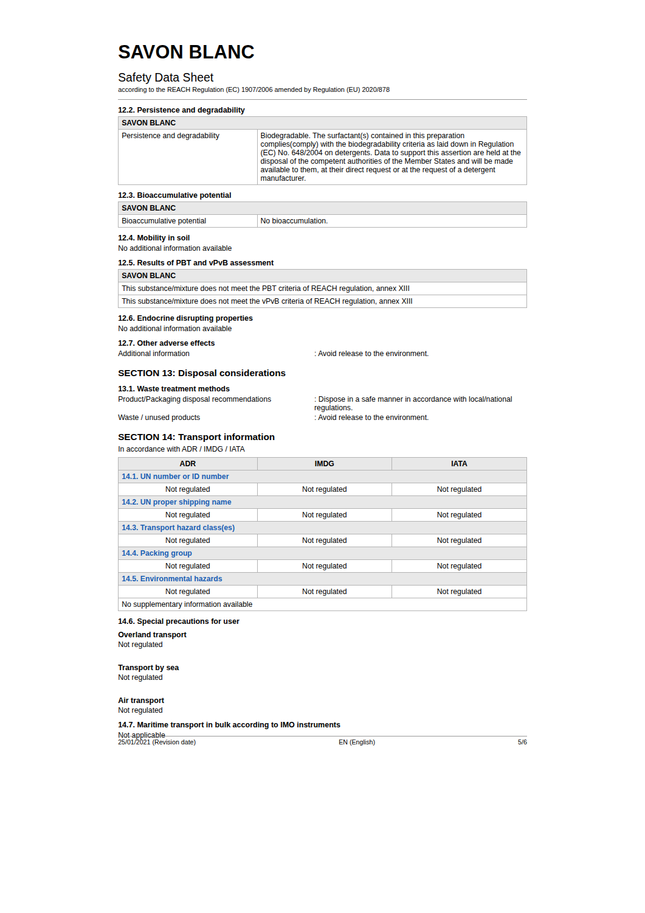SAVON BLANC
Safety Data Sheet
according to the REACH Regulation (EC) 1907/2006 amended by Regulation (EU) 2020/878
12.2. Persistence and degradability
| SAVON BLANC |
| Persistence and degradability | Biodegradable. The surfactant(s) contained in this preparation complies(comply) with the biodegradability criteria as laid down in Regulation (EC) No. 648/2004 on detergents. Data to support this assertion are held at the disposal of the competent authorities of the Member States and will be made available to them, at their direct request or at the request of a detergent manufacturer. |
12.3. Bioaccumulative potential
| SAVON BLANC |
| Bioaccumulative potential | No bioaccumulation. |
12.4. Mobility in soil
No additional information available
12.5. Results of PBT and vPvB assessment
| SAVON BLANC |
| This substance/mixture does not meet the PBT criteria of REACH regulation, annex XIII |
| This substance/mixture does not meet the vPvB criteria of REACH regulation, annex XIII |
12.6. Endocrine disrupting properties
No additional information available
12.7. Other adverse effects
Additional information
: Avoid release to the environment.
SECTION 13: Disposal considerations
13.1. Waste treatment methods
Product/Packaging disposal recommendations
: Dispose in a safe manner in accordance with local/national regulations.
Waste / unused products
: Avoid release to the environment.
SECTION 14: Transport information
In accordance with ADR / IMDG / IATA
| ADR | IMDG | IATA |
| --- | --- | --- |
| 14.1. UN number or ID number |
| Not regulated | Not regulated | Not regulated |
| 14.2. UN proper shipping name |
| Not regulated | Not regulated | Not regulated |
| 14.3. Transport hazard class(es) |
| Not regulated | Not regulated | Not regulated |
| 14.4. Packing group |
| Not regulated | Not regulated | Not regulated |
| 14.5. Environmental hazards |
| Not regulated | Not regulated | Not regulated |
| No supplementary information available |
14.6. Special precautions for user
Overland transport
Not regulated
Transport by sea
Not regulated
Air transport
Not regulated
14.7. Maritime transport in bulk according to IMO instruments
Not applicable
25/01/2021 (Revision date) EN (English) 5/6